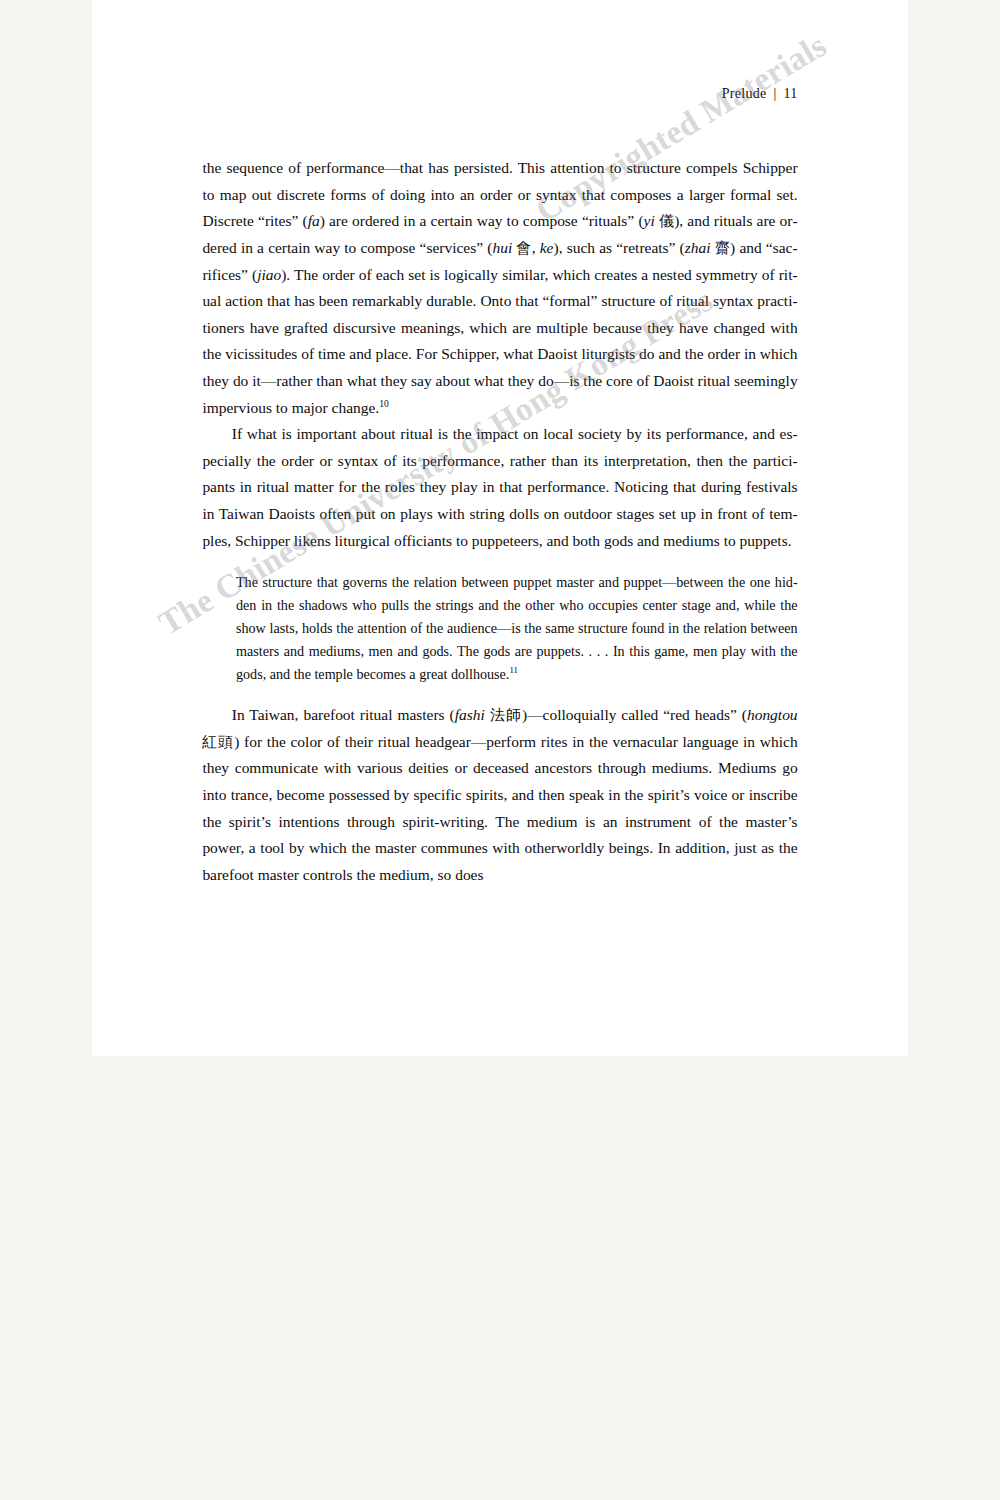Copyrighted Materials
The Chinese University of Hong Kong Press
Prelude|11
the sequence of performance—that has persisted. This attention to structure compels Schipper to map out discrete forms of doing into an order or syntax that composes a larger formal set. Discrete “rites” (fa) are ordered in a certain way to compose “rituals” (yi 儀), and rituals are ordered in a certain way to compose “services” (hui 會, ke), such as “retreats” (zhai 齋) and “sacrifices” (jiao). The order of each set is logically similar, which creates a nested symmetry of ritual action that has been remarkably durable. Onto that “formal” structure of ritual syntax practitioners have grafted discursive meanings, which are multiple because they have changed with the vicissitudes of time and place. For Schipper, what Daoist liturgists do and the order in which they do it—rather than what they say about what they do—is the core of Daoist ritual seemingly impervious to major change.10
If what is important about ritual is the impact on local society by its performance, and especially the order or syntax of its performance, rather than its interpretation, then the participants in ritual matter for the roles they play in that performance. Noticing that during festivals in Taiwan Daoists often put on plays with string dolls on outdoor stages set up in front of temples, Schipper likens liturgical officiants to puppeteers, and both gods and mediums to puppets.
The structure that governs the relation between puppet master and puppet—between the one hidden in the shadows who pulls the strings and the other who occupies center stage and, while the show lasts, holds the attention of the audience—is the same structure found in the relation between masters and mediums, men and gods. The gods are puppets. . . . In this game, men play with the gods, and the temple becomes a great dollhouse.11
In Taiwan, barefoot ritual masters (fashi 法師)—colloquially called “red heads” (hongtou 紅頭) for the color of their ritual headgear—perform rites in the vernacular language in which they communicate with various deities or deceased ancestors through mediums. Mediums go into trance, become possessed by specific spirits, and then speak in the spirit’s voice or inscribe the spirit’s intentions through spirit-writing. The medium is an instrument of the master’s power, a tool by which the master communes with otherworldly beings. In addition, just as the barefoot master controls the medium, so does